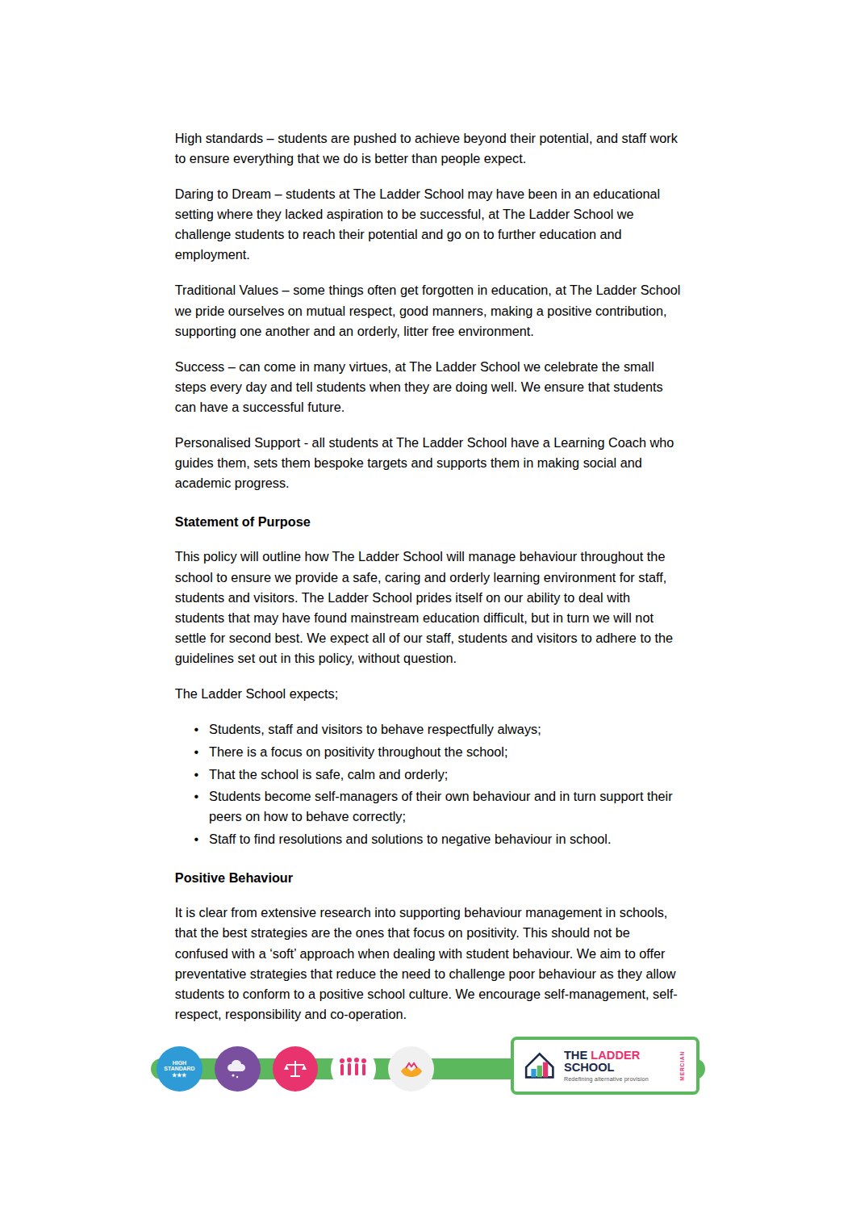High standards – students are pushed to achieve beyond their potential, and staff work to ensure everything that we do is better than people expect.
Daring to Dream – students at The Ladder School may have been in an educational setting where they lacked aspiration to be successful, at The Ladder School we challenge students to reach their potential and go on to further education and employment.
Traditional Values – some things often get forgotten in education, at The Ladder School we pride ourselves on mutual respect, good manners, making a positive contribution, supporting one another and an orderly, litter free environment.
Success – can come in many virtues, at The Ladder School we celebrate the small steps every day and tell students when they are doing well. We ensure that students can have a successful future.
Personalised Support - all students at The Ladder School have a Learning Coach who guides them, sets them bespoke targets and supports them in making social and academic progress.
Statement of Purpose
This policy will outline how The Ladder School will manage behaviour throughout the school to ensure we provide a safe, caring and orderly learning environment for staff, students and visitors. The Ladder School prides itself on our ability to deal with students that may have found mainstream education difficult, but in turn we will not settle for second best. We expect all of our staff, students and visitors to adhere to the guidelines set out in this policy, without question.
The Ladder School expects;
Students, staff and visitors to behave respectfully always;
There is a focus on positivity throughout the school;
That the school is safe, calm and orderly;
Students become self-managers of their own behaviour and in turn support their peers on how to behave correctly;
Staff to find resolutions and solutions to negative behaviour in school.
Positive Behaviour
It is clear from extensive research into supporting behaviour management in schools, that the best strategies are the ones that focus on positivity. This should not be confused with a ‘soft’ approach when dealing with student behaviour. We aim to offer preventative strategies that reduce the need to challenge poor behaviour as they allow students to conform to a positive school culture. We encourage self-management, self-respect, responsibility and co-operation.
HIGH
STANDARD
★★★
THE LADDER
SCHOOL
Redefining alternative provision
MERCIAN